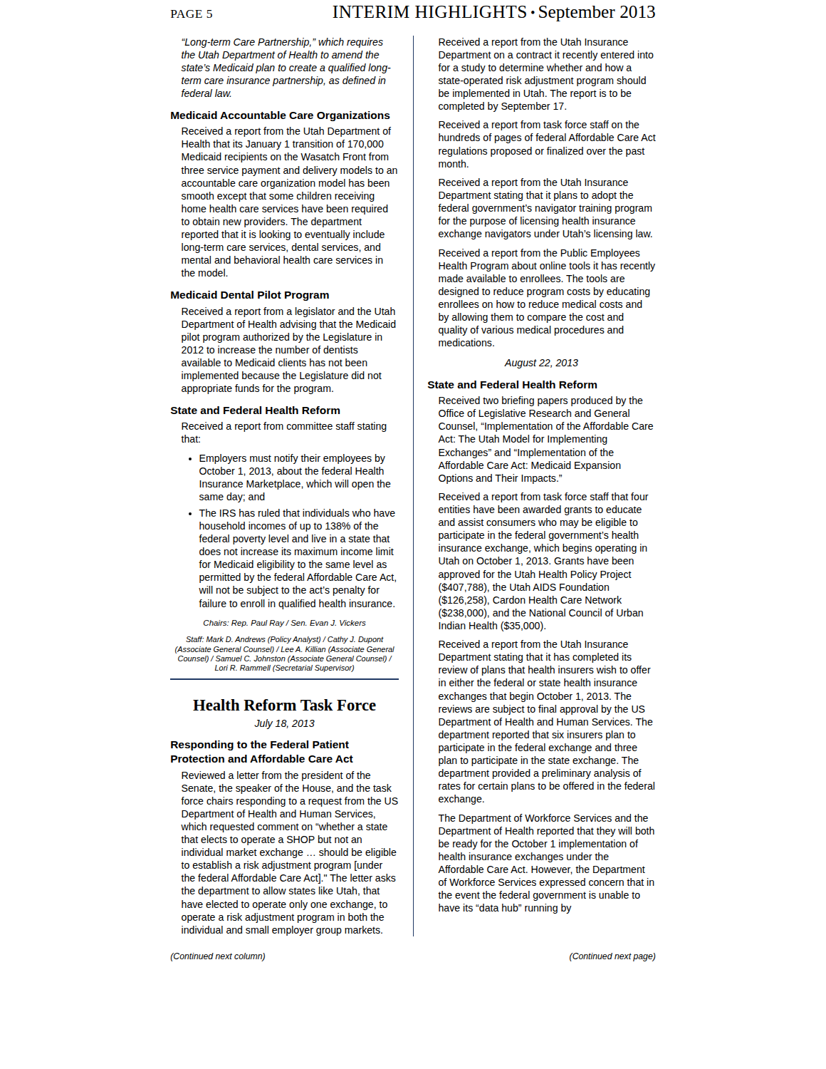PAGE 5
INTERIM HIGHLIGHTS•September 2013
“Long-term Care Partnership,” which requires the Utah Department of Health to amend the state’s Medicaid plan to create a qualified long-term care insurance partnership, as defined in federal law.
Medicaid Accountable Care Organizations
Received a report from the Utah Department of Health that its January 1 transition of 170,000 Medicaid recipients on the Wasatch Front from three service payment and delivery models to an accountable care organization model has been smooth except that some children receiving home health care services have been required to obtain new providers. The department reported that it is looking to eventually include long-term care services, dental services, and mental and behavioral health care services in the model.
Medicaid Dental Pilot Program
Received a report from a legislator and the Utah Department of Health advising that the Medicaid pilot program authorized by the Legislature in 2012 to increase the number of dentists available to Medicaid clients has not been implemented because the Legislature did not appropriate funds for the program.
State and Federal Health Reform
Received a report from committee staff stating that:
Employers must notify their employees by October 1, 2013, about the federal Health Insurance Marketplace, which will open the same day; and
The IRS has ruled that individuals who have household incomes of up to 138% of the federal poverty level and live in a state that does not increase its maximum income limit for Medicaid eligibility to the same level as permitted by the federal Affordable Care Act, will not be subject to the act’s penalty for failure to enroll in qualified health insurance.
Chairs: Rep. Paul Ray / Sen. Evan J. Vickers
Staff: Mark D. Andrews (Policy Analyst) / Cathy J. Dupont (Associate General Counsel) / Lee A. Killian (Associate General Counsel) / Samuel C. Johnston (Associate General Counsel) / Lori R. Rammell (Secretarial Supervisor)
Health Reform Task Force
July 18, 2013
Responding to the Federal Patient Protection and Affordable Care Act
Reviewed a letter from the president of the Senate, the speaker of the House, and the task force chairs responding to a request from the US Department of Health and Human Services, which requested comment on “whether a state that elects to operate a SHOP but not an individual market exchange … should be eligible to establish a risk adjustment program [under the federal Affordable Care Act]." The letter asks the department to allow states like Utah, that have elected to operate only one exchange, to operate a risk adjustment program in both the individual and small employer group markets.
Received a report from the Utah Insurance Department on a contract it recently entered into for a study to determine whether and how a state-operated risk adjustment program should be implemented in Utah. The report is to be completed by September 17.
Received a report from task force staff on the hundreds of pages of federal Affordable Care Act regulations proposed or finalized over the past month.
Received a report from the Utah Insurance Department stating that it plans to adopt the federal government’s navigator training program for the purpose of licensing health insurance exchange navigators under Utah’s licensing law.
Received a report from the Public Employees Health Program about online tools it has recently made available to enrollees. The tools are designed to reduce program costs by educating enrollees on how to reduce medical costs and by allowing them to compare the cost and quality of various medical procedures and medications.
August 22, 2013
State and Federal Health Reform
Received two briefing papers produced by the Office of Legislative Research and General Counsel, “Implementation of the Affordable Care Act: The Utah Model for Implementing Exchanges” and “Implementation of the Affordable Care Act: Medicaid Expansion Options and Their Impacts.”
Received a report from task force staff that four entities have been awarded grants to educate and assist consumers who may be eligible to participate in the federal government’s health insurance exchange, which begins operating in Utah on October 1, 2013. Grants have been approved for the Utah Health Policy Project ($407,788), the Utah AIDS Foundation ($126,258), Cardon Health Care Network ($238,000), and the National Council of Urban Indian Health ($35,000).
Received a report from the Utah Insurance Department stating that it has completed its review of plans that health insurers wish to offer in either the federal or state health insurance exchanges that begin October 1, 2013. The reviews are subject to final approval by the US Department of Health and Human Services. The department reported that six insurers plan to participate in the federal exchange and three plan to participate in the state exchange. The department provided a preliminary analysis of rates for certain plans to be offered in the federal exchange.
The Department of Workforce Services and the Department of Health reported that they will both be ready for the October 1 implementation of health insurance exchanges under the Affordable Care Act. However, the Department of Workforce Services expressed concern that in the event the federal government is unable to have its “data hub” running by
(Continued next column) (Continued next page)